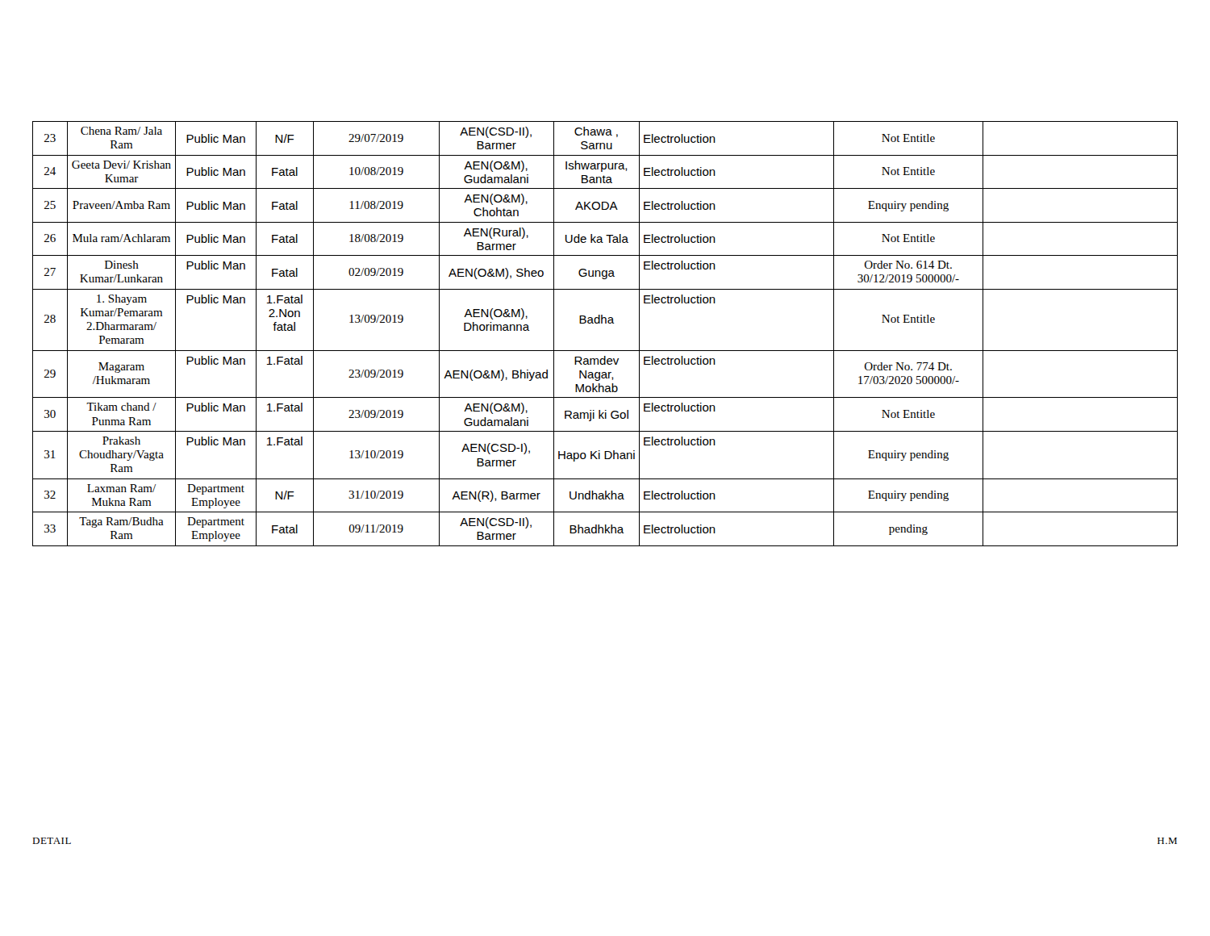| 23 | Chena Ram/ Jala Ram | Public Man | N/F | 29/07/2019 | AEN(CSD-II), Barmer | Chawa , Sarnu | Electroluction | Not Entitle | |
| 24 | Geeta Devi/ Krishan Kumar | Public Man | Fatal | 10/08/2019 | AEN(O&M), Gudamalani | Ishwarpura, Banta | Electroluction | Not Entitle | |
| 25 | Praveen/Amba Ram | Public Man | Fatal | 11/08/2019 | AEN(O&M), Chohtan | AKODA | Electroluction | Enquiry pending | |
| 26 | Mula ram/Achlaram | Public Man | Fatal | 18/08/2019 | AEN(Rural), Barmer | Ude ka Tala | Electroluction | Not Entitle | |
| 27 | Dinesh Kumar/Lunkaran | Public Man | Fatal | 02/09/2019 | AEN(O&M), Sheo | Gunga | Electroluction | Order No. 614 Dt. 30/12/2019 500000/- | |
| 28 | 1. Shayam Kumar/Pemaram 2.Dharmaram/ Pemaram | Public Man | 1.Fatal 2.Non fatal | 13/09/2019 | AEN(O&M), Dhorimanna | Badha | Electroluction | Not Entitle | |
| 29 | Magaram /Hukmaram | Public Man | 1.Fatal | 23/09/2019 | AEN(O&M), Bhiyad | Ramdev Nagar, Mokhab | Electroluction | Order No. 774 Dt. 17/03/2020 500000/- | |
| 30 | Tikam chand / Punma Ram | Public Man | 1.Fatal | 23/09/2019 | AEN(O&M), Gudamalani | Ramji ki Gol | Electroluction | Not Entitle | |
| 31 | Prakash Choudhary/Vagta Ram | Public Man | 1.Fatal | 13/10/2019 | AEN(CSD-I), Barmer | Hapo Ki Dhani | Electroluction | Enquiry pending | |
| 32 | Laxman Ram/ Mukna Ram | Department Employee | N/F | 31/10/2019 | AEN(R), Barmer | Undhakha | Electroluction | Enquiry pending | |
| 33 | Taga Ram/Budha Ram | Department Employee | Fatal | 09/11/2019 | AEN(CSD-II), Barmer | Bhadhkha | Electroluction | pending | |
DETAIL
H.M